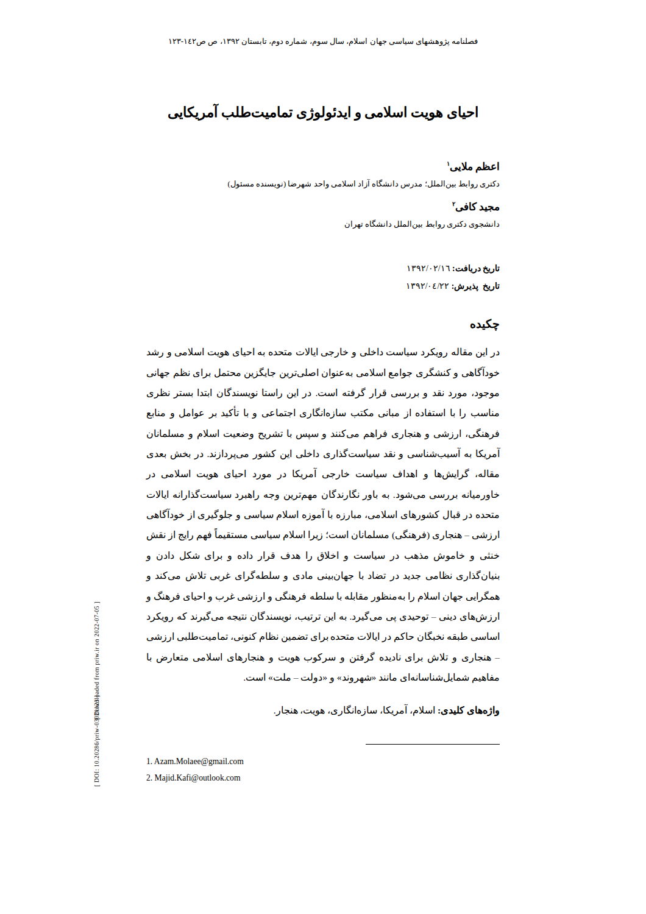فصلنامه پژوهشهای سیاسی جهان اسلام، سال سوم، شماره دوم، تابستان ۱۳۹۲، ص ص۱٤۲-۱۲۳
احیای هویت اسلامی و ایدئولوژی تمامیت‌طلب آمریکایی
اعظم ملایی۱ دکتری روابط بین‌الملل؛ مدرس دانشگاه آزاد اسلامی واحد شهرضا (نویسنده مسئول) مجید کافی۲ دانشجوی دکتری روابط بین‌الملل دانشگاه تهران
تاریخ دریافت: ۱۳۹۲/۰۲/۱٦
تاریخ پذیرش: ۱۳۹۲/۰٤/۲۲
چکیده
در این مقاله رویکرد سیاست داخلی و خارجی ایالات متحده به احیای هویت اسلامی و رشد خودآگاهی و کنشگری جوامع اسلامی به‌عنوان اصلی‌ترین جایگزین محتمل برای نظم جهانی موجود، مورد نقد و بررسی قرار گرفته است. در این راستا نویسندگان ابتدا بستر نظری مناسب را با استفاده از مبانی مکتب سازه‌انگاری اجتماعی و با تأکید بر عوامل و منابع فرهنگی، ارزشی و هنجاری فراهم می‌کنند و سپس با تشریح وضعیت اسلام و مسلمانان آمریکا به آسیب‌شناسی و نقد سیاست‌گذاری داخلی این کشور می‌پردازند. در بخش بعدی مقاله، گرایش‌ها و اهداف سیاست خارجی آمریکا در مورد احیای هویت اسلامی در خاورمیانه بررسی می‌شود. به باور نگارندگان مهم‌ترین وجه راهبرد سیاست‌گذارانه ایالات متحده در قبال کشورهای اسلامی، مبارزه با آموزه اسلام سیاسی و جلوگیری از خودآگاهی ارزشی – هنجاری (فرهنگی) مسلمانان است؛ زیرا اسلام سیاسی مستقیماً فهم رایج از نقش خنثی و خاموش مذهب در سیاست و اخلاق را هدف قرار داده و برای شکل دادن و بنیان‌گذاری نظامی جدید در تضاد با جهان‌بینی مادی و سلطه‌گرای غربی تلاش می‌کند و همگرایی جهان اسلام را به‌منظور مقابله با سلطه فرهنگی و ارزشی غرب و احیای فرهنگ و ارزش‌های دینی – توحیدی پی می‌گیرد. به این ترتیب، نویسندگان نتیجه می‌گیرند که رویکرد اساسی طبقه نخبگان حاکم در ایالات متحده برای تضمین نظام کنونی، تمامیت‌طلبی ارزشی – هنجاری و تلاش برای نادیده گرفتن و سرکوب هویت و هنجارهای اسلامی متعارض با مفاهیم شمایل‌شناسانه‌ای مانند «شهروند» و «دولت – ملت» است.
واژه‌های کلیدی: اسلام، آمریکا، سازه‌انگاری، هویت، هنجار.
1. Azam.Molaee@gmail.com
2. Majid.Kafi@outlook.com
[ Downloaded from priw.ir on 2022-07-05 ]
[ DOI: 10.20286/priw-03021123 ]